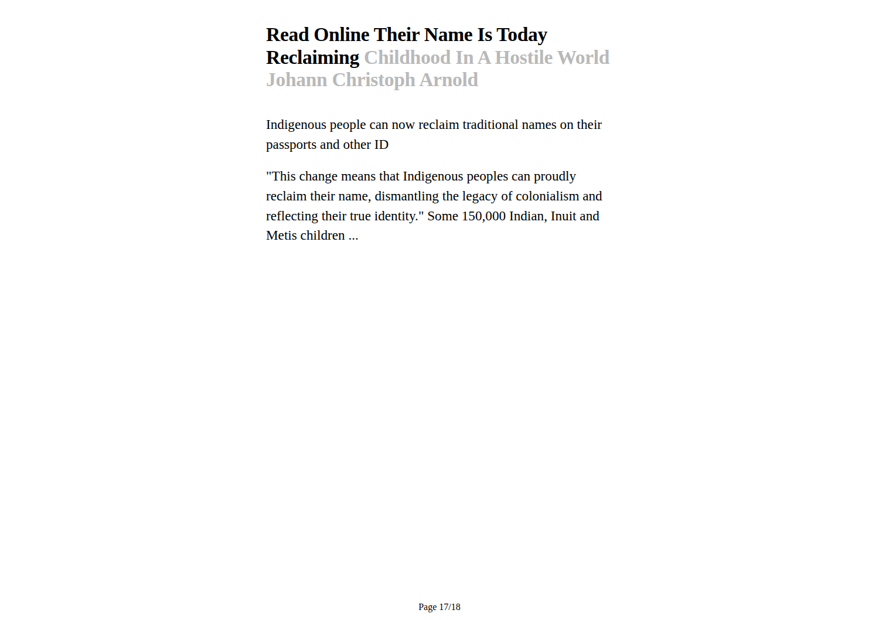Read Online Their Name Is Today Reclaiming Childhood In A Hostile World Johann Christoph Arnold
Indigenous people can now reclaim traditional names on their passports and other ID
"This change means that Indigenous peoples can proudly reclaim their name, dismantling the legacy of colonialism and reflecting their true identity." Some 150,000 Indian, Inuit and Metis children ...
Page 17/18